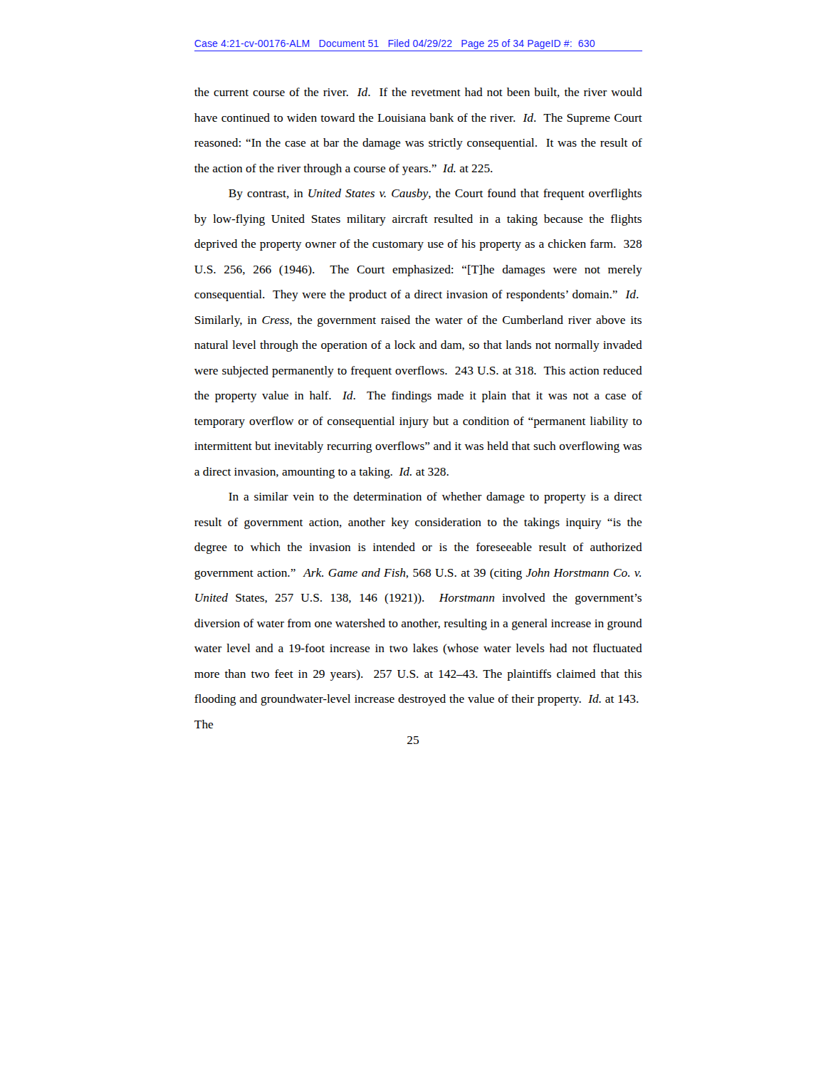Case 4:21-cv-00176-ALM Document 51 Filed 04/29/22 Page 25 of 34 PageID #: 630
the current course of the river. Id. If the revetment had not been built, the river would have continued to widen toward the Louisiana bank of the river. Id. The Supreme Court reasoned: “In the case at bar the damage was strictly consequential. It was the result of the action of the river through a course of years.” Id. at 225.
By contrast, in United States v. Causby, the Court found that frequent overflights by low-flying United States military aircraft resulted in a taking because the flights deprived the property owner of the customary use of his property as a chicken farm. 328 U.S. 256, 266 (1946). The Court emphasized: “[T]he damages were not merely consequential. They were the product of a direct invasion of respondents’ domain.” Id. Similarly, in Cress, the government raised the water of the Cumberland river above its natural level through the operation of a lock and dam, so that lands not normally invaded were subjected permanently to frequent overflows. 243 U.S. at 318. This action reduced the property value in half. Id. The findings made it plain that it was not a case of temporary overflow or of consequential injury but a condition of “permanent liability to intermittent but inevitably recurring overflows” and it was held that such overflowing was a direct invasion, amounting to a taking. Id. at 328.
In a similar vein to the determination of whether damage to property is a direct result of government action, another key consideration to the takings inquiry “is the degree to which the invasion is intended or is the foreseeable result of authorized government action.” Ark. Game and Fish, 568 U.S. at 39 (citing John Horstmann Co. v. United States, 257 U.S. 138, 146 (1921)). Horstmann involved the government’s diversion of water from one watershed to another, resulting in a general increase in ground water level and a 19-foot increase in two lakes (whose water levels had not fluctuated more than two feet in 29 years). 257 U.S. at 142–43. The plaintiffs claimed that this flooding and groundwater-level increase destroyed the value of their property. Id. at 143. The
25